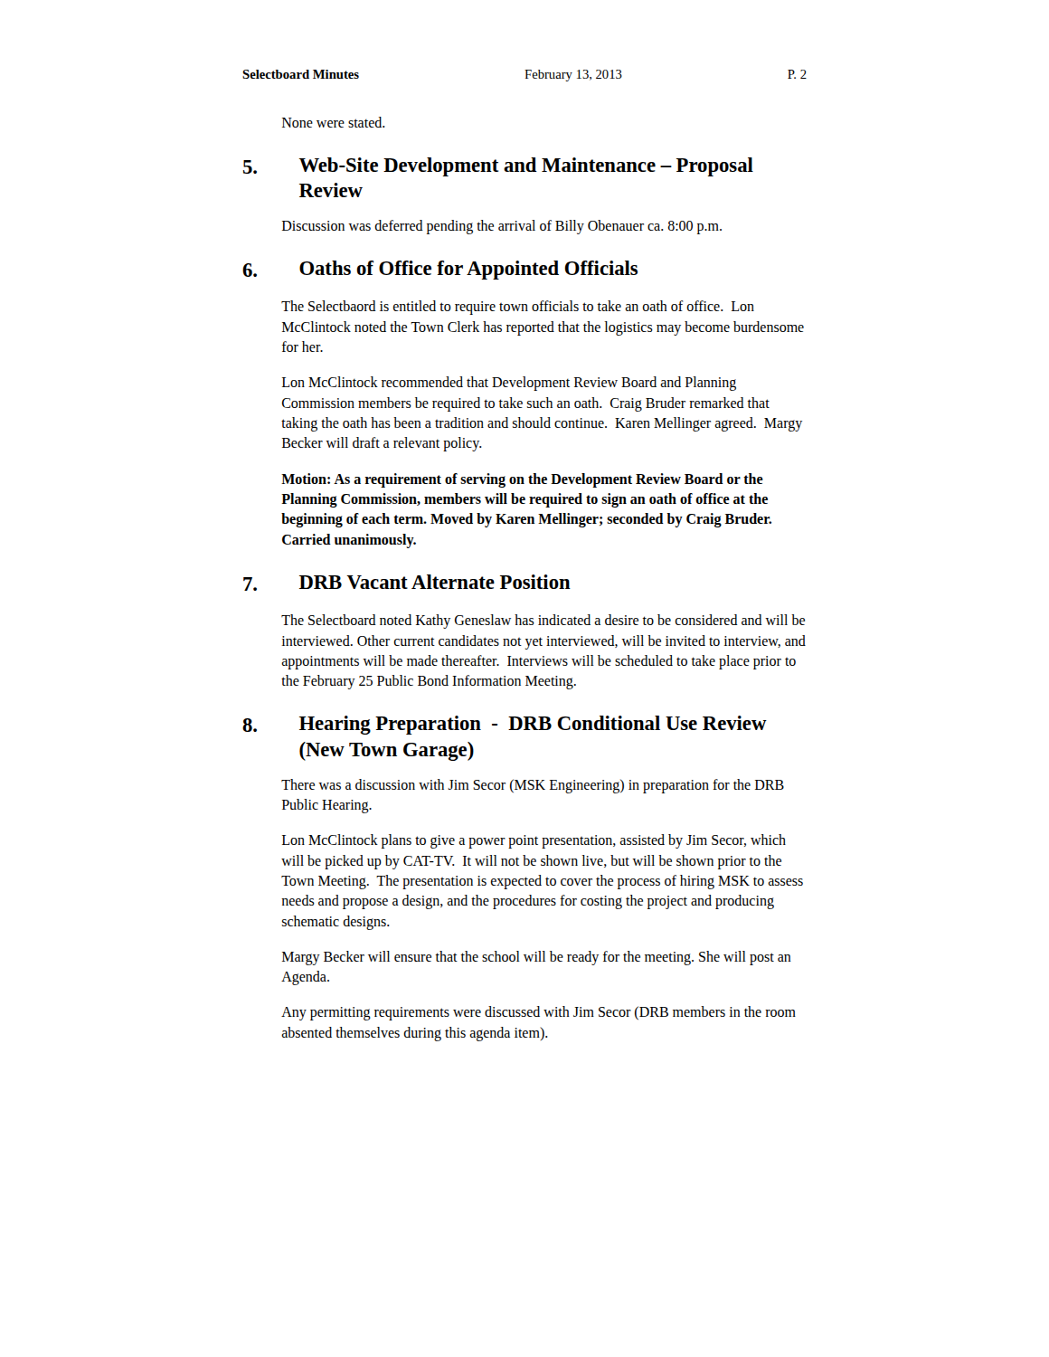Selectboard Minutes February 13, 2013 P. 2
None were stated.
5. Web-Site Development and Maintenance – Proposal Review
Discussion was deferred pending the arrival of Billy Obenauer ca. 8:00 p.m.
6. Oaths of Office for Appointed Officials
The Selectbaord is entitled to require town officials to take an oath of office. Lon McClintock noted the Town Clerk has reported that the logistics may become burdensome for her.
Lon McClintock recommended that Development Review Board and Planning Commission members be required to take such an oath. Craig Bruder remarked that taking the oath has been a tradition and should continue. Karen Mellinger agreed. Margy Becker will draft a relevant policy.
Motion: As a requirement of serving on the Development Review Board or the Planning Commission, members will be required to sign an oath of office at the beginning of each term. Moved by Karen Mellinger; seconded by Craig Bruder. Carried unanimously.
7. DRB Vacant Alternate Position
The Selectboard noted Kathy Geneslaw has indicated a desire to be considered and will be interviewed. Other current candidates not yet interviewed, will be invited to interview, and appointments will be made thereafter. Interviews will be scheduled to take place prior to the February 25 Public Bond Information Meeting.
8. Hearing Preparation - DRB Conditional Use Review (New Town Garage)
There was a discussion with Jim Secor (MSK Engineering) in preparation for the DRB Public Hearing.
Lon McClintock plans to give a power point presentation, assisted by Jim Secor, which will be picked up by CAT-TV. It will not be shown live, but will be shown prior to the Town Meeting. The presentation is expected to cover the process of hiring MSK to assess needs and propose a design, and the procedures for costing the project and producing schematic designs.
Margy Becker will ensure that the school will be ready for the meeting. She will post an Agenda.
Any permitting requirements were discussed with Jim Secor (DRB members in the room absented themselves during this agenda item).